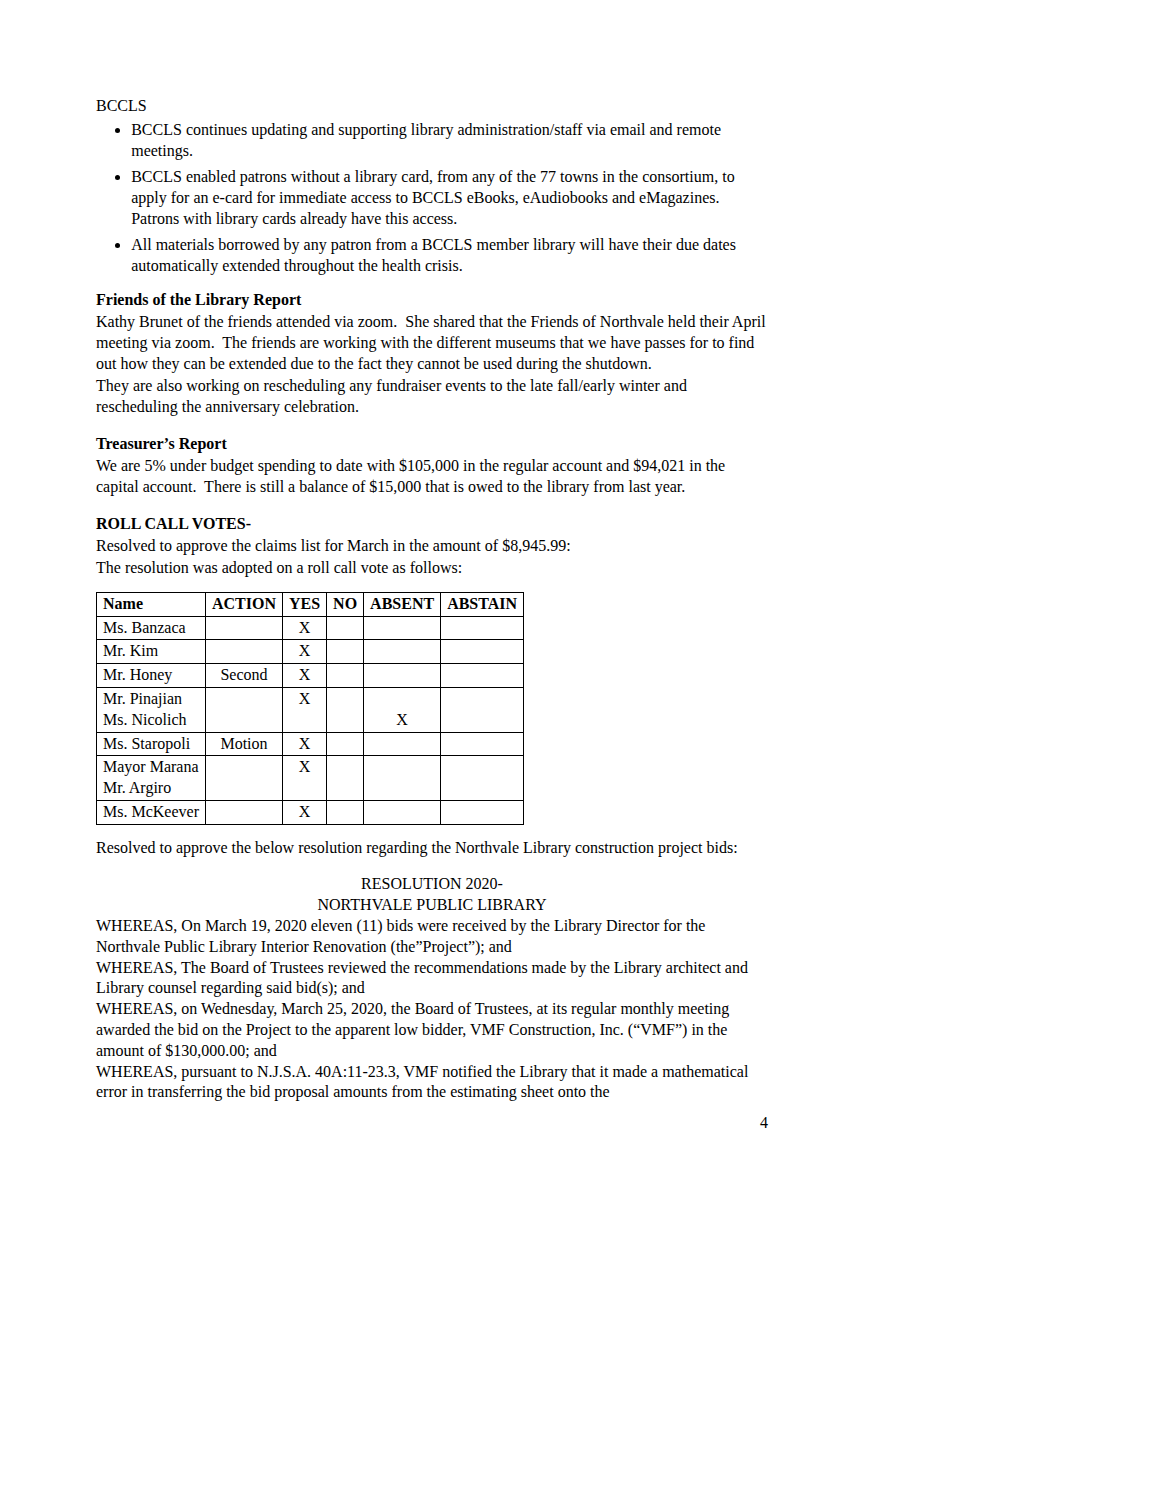BCCLS
BCCLS continues updating and supporting library administration/staff via email and remote meetings.
BCCLS enabled patrons without a library card, from any of the 77 towns in the consortium, to apply for an e-card for immediate access to BCCLS eBooks, eAudiobooks and eMagazines. Patrons with library cards already have this access.
All materials borrowed by any patron from a BCCLS member library will have their due dates automatically extended throughout the health crisis.
Friends of the Library Report
Kathy Brunet of the friends attended via zoom. She shared that the Friends of Northvale held their April meeting via zoom. The friends are working with the different museums that we have passes for to find out how they can be extended due to the fact they cannot be used during the shutdown.
They are also working on rescheduling any fundraiser events to the late fall/early winter and rescheduling the anniversary celebration.
Treasurer’s Report
We are 5% under budget spending to date with $105,000 in the regular account and $94,021 in the capital account. There is still a balance of $15,000 that is owed to the library from last year.
ROLL CALL VOTES-
Resolved to approve the claims list for March in the amount of $8,945.99:
The resolution was adopted on a roll call vote as follows:
| Name | ACTION | YES | NO | ABSENT | ABSTAIN |
| --- | --- | --- | --- | --- | --- |
| Ms. Banzaca | | X | | | |
| Mr. Kim | | X | | | |
| Mr. Honey | Second | X | | | |
| Mr. Pinajian Ms. Nicolich | | X | | X | |
| Ms. Staropoli | Motion | X | | | |
| Mayor Marana Mr. Argiro | | X | | | |
| Ms. McKeever | | X | | | |
Resolved to approve the below resolution regarding the Northvale Library construction project bids:
RESOLUTION 2020-
NORTHVALE PUBLIC LIBRARY
WHEREAS, On March 19, 2020 eleven (11) bids were received by the Library Director for the Northvale Public Library Interior Renovation (the”Project”); and
WHEREAS, The Board of Trustees reviewed the recommendations made by the Library architect and Library counsel regarding said bid(s); and
WHEREAS, on Wednesday, March 25, 2020, the Board of Trustees, at its regular monthly meeting awarded the bid on the Project to the apparent low bidder, VMF Construction, Inc. (“VMF”) in the amount of $130,000.00; and
WHEREAS, pursuant to N.J.S.A. 40A:11-23.3, VMF notified the Library that it made a mathematical error in transferring the bid proposal amounts from the estimating sheet onto the
4